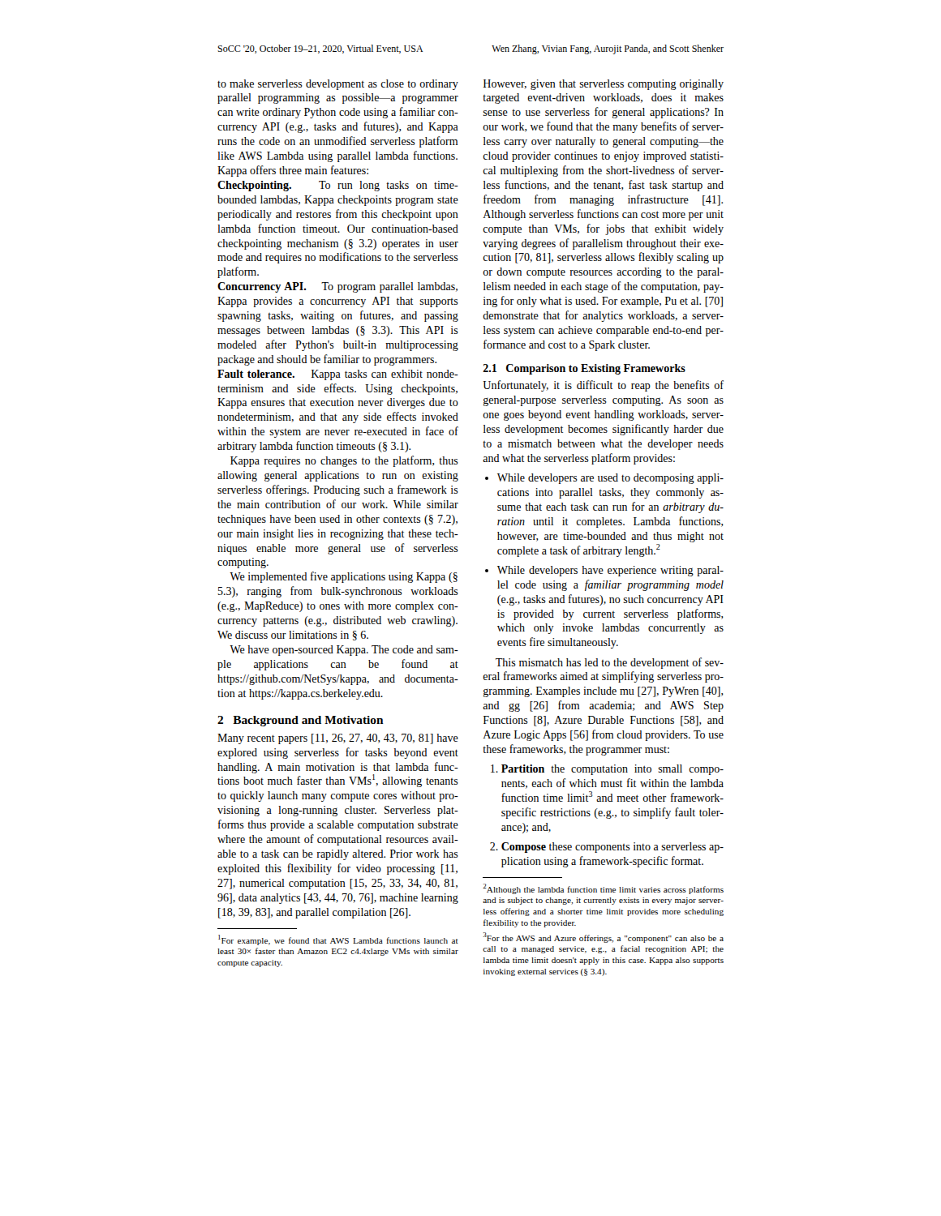SoCC '20, October 19–21, 2020, Virtual Event, USA
Wen Zhang, Vivian Fang, Aurojit Panda, and Scott Shenker
to make serverless development as close to ordinary parallel programming as possible—a programmer can write ordinary Python code using a familiar concurrency API (e.g., tasks and futures), and Kappa runs the code on an unmodified serverless platform like AWS Lambda using parallel lambda functions. Kappa offers three main features:
Checkpointing. To run long tasks on time-bounded lambdas, Kappa checkpoints program state periodically and restores from this checkpoint upon lambda function timeout. Our continuation-based checkpointing mechanism (§ 3.2) operates in user mode and requires no modifications to the serverless platform.
Concurrency API. To program parallel lambdas, Kappa provides a concurrency API that supports spawning tasks, waiting on futures, and passing messages between lambdas (§ 3.3). This API is modeled after Python's built-in multiprocessing package and should be familiar to programmers.
Fault tolerance. Kappa tasks can exhibit nondeterminism and side effects. Using checkpoints, Kappa ensures that execution never diverges due to nondeterminism, and that any side effects invoked within the system are never re-executed in face of arbitrary lambda function timeouts (§ 3.1).
Kappa requires no changes to the platform, thus allowing general applications to run on existing serverless offerings. Producing such a framework is the main contribution of our work. While similar techniques have been used in other contexts (§ 7.2), our main insight lies in recognizing that these techniques enable more general use of serverless computing.
We implemented five applications using Kappa (§ 5.3), ranging from bulk-synchronous workloads (e.g., MapReduce) to ones with more complex concurrency patterns (e.g., distributed web crawling). We discuss our limitations in § 6.
We have open-sourced Kappa. The code and sample applications can be found at https://github.com/NetSys/kappa, and documentation at https://kappa.cs.berkeley.edu.
2 Background and Motivation
Many recent papers [11, 26, 27, 40, 43, 70, 81] have explored using serverless for tasks beyond event handling. A main motivation is that lambda functions boot much faster than VMs1, allowing tenants to quickly launch many compute cores without provisioning a long-running cluster. Serverless platforms thus provide a scalable computation substrate where the amount of computational resources available to a task can be rapidly altered. Prior work has exploited this flexibility for video processing [11, 27], numerical computation [15, 25, 33, 34, 40, 81, 96], data analytics [43, 44, 70, 76], machine learning [18, 39, 83], and parallel compilation [26].
1 For example, we found that AWS Lambda functions launch at least 30× faster than Amazon EC2 c4.4xlarge VMs with similar compute capacity.
However, given that serverless computing originally targeted event-driven workloads, does it makes sense to use serverless for general applications? In our work, we found that the many benefits of serverless carry over naturally to general computing—the cloud provider continues to enjoy improved statistical multiplexing from the short-livedness of serverless functions, and the tenant, fast task startup and freedom from managing infrastructure [41]. Although serverless functions can cost more per unit compute than VMs, for jobs that exhibit widely varying degrees of parallelism throughout their execution [70, 81], serverless allows flexibly scaling up or down compute resources according to the parallelism needed in each stage of the computation, paying for only what is used. For example, Pu et al. [70] demonstrate that for analytics workloads, a serverless system can achieve comparable end-to-end performance and cost to a Spark cluster.
2.1 Comparison to Existing Frameworks
Unfortunately, it is difficult to reap the benefits of general-purpose serverless computing. As soon as one goes beyond event handling workloads, serverless development becomes significantly harder due to a mismatch between what the developer needs and what the serverless platform provides:
While developers are used to decomposing applications into parallel tasks, they commonly assume that each task can run for an arbitrary duration until it completes. Lambda functions, however, are time-bounded and thus might not complete a task of arbitrary length.2
While developers have experience writing parallel code using a familiar programming model (e.g., tasks and futures), no such concurrency API is provided by current serverless platforms, which only invoke lambdas concurrently as events fire simultaneously.
This mismatch has led to the development of several frameworks aimed at simplifying serverless programming. Examples include mu [27], PyWren [40], and gg [26] from academia; and AWS Step Functions [8], Azure Durable Functions [58], and Azure Logic Apps [56] from cloud providers. To use these frameworks, the programmer must:
Partition the computation into small components, each of which must fit within the lambda function time limit3 and meet other framework-specific restrictions (e.g., to simplify fault tolerance); and,
Compose these components into a serverless application using a framework-specific format.
2 Although the lambda function time limit varies across platforms and is subject to change, it currently exists in every major serverless offering and a shorter time limit provides more scheduling flexibility to the provider.
3 For the AWS and Azure offerings, a "component" can also be a call to a managed service, e.g., a facial recognition API; the lambda time limit doesn't apply in this case. Kappa also supports invoking external services (§ 3.4).